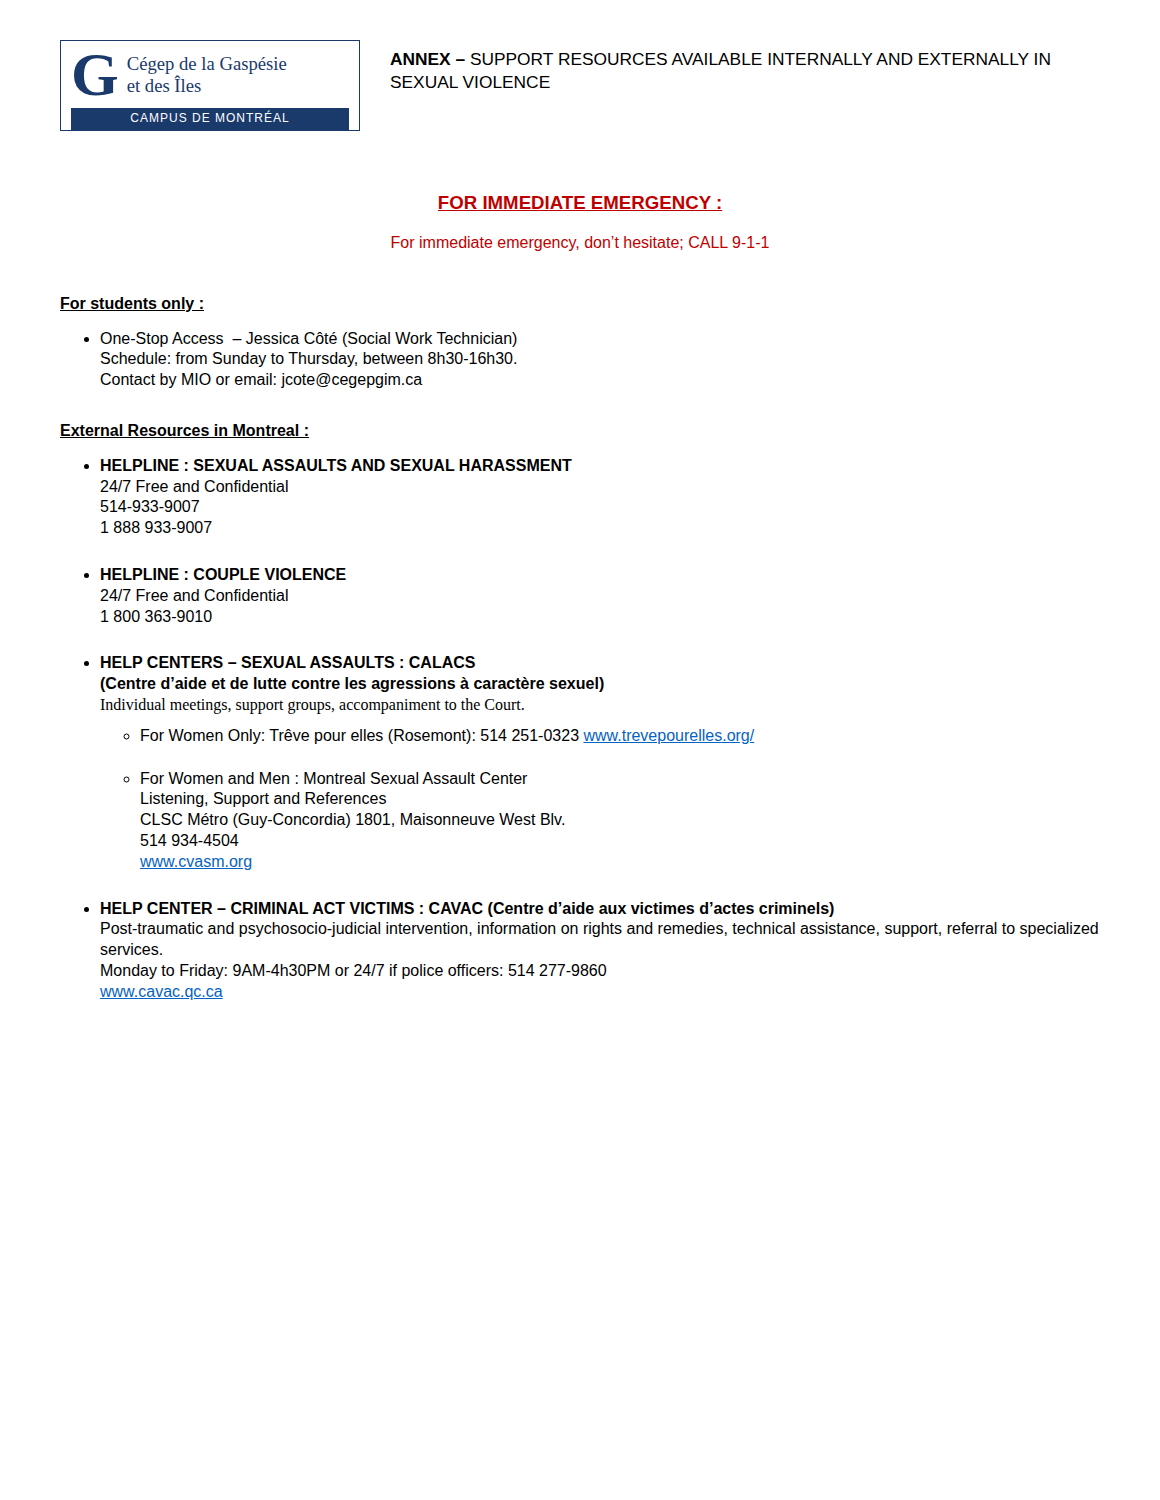G Cégep de la Gaspésie
et des Îles
CAMPUS DE MONTRÉAL
ANNEX – SUPPORT RESOURCES AVAILABLE INTERNALLY AND EXTERNALLY IN SEXUAL VIOLENCE
FOR IMMEDIATE EMERGENCY :
For immediate emergency, don’t hesitate; CALL 9-1-1
For students only :
One-Stop Access – Jessica Côté (Social Work Technician)
Schedule: from Sunday to Thursday, between 8h30-16h30.
Contact by MIO or email: jcote@cegepgim.ca
External Resources in Montreal :
HELPLINE : SEXUAL ASSAULTS AND SEXUAL HARASSMENT
24/7 Free and Confidential
514-933-9007
1 888 933-9007
HELPLINE : COUPLE VIOLENCE
24/7 Free and Confidential
1 800 363-9010
HELP CENTERS – SEXUAL ASSAULTS : CALACS
(Centre d’aide et de lutte contre les agressions à caractère sexuel)
Individual meetings, support groups, accompaniment to the Court.
For Women Only: Trêve pour elles (Rosemont): 514 251-0323 www.trevepourelles.org/
For Women and Men : Montreal Sexual Assault Center
Listening, Support and References
CLSC Métro (Guy-Concordia) 1801, Maisonneuve West Blv.
514 934-4504
www.cvasm.org
HELP CENTER – CRIMINAL ACT VICTIMS : CAVAC (Centre d’aide aux victimes d’actes criminels)
Post-traumatic and psychosocio-judicial intervention, information on rights and remedies, technical assistance, support, referral to specialized services.
Monday to Friday: 9AM-4h30PM or 24/7 if police officers: 514 277-9860
www.cavac.qc.ca